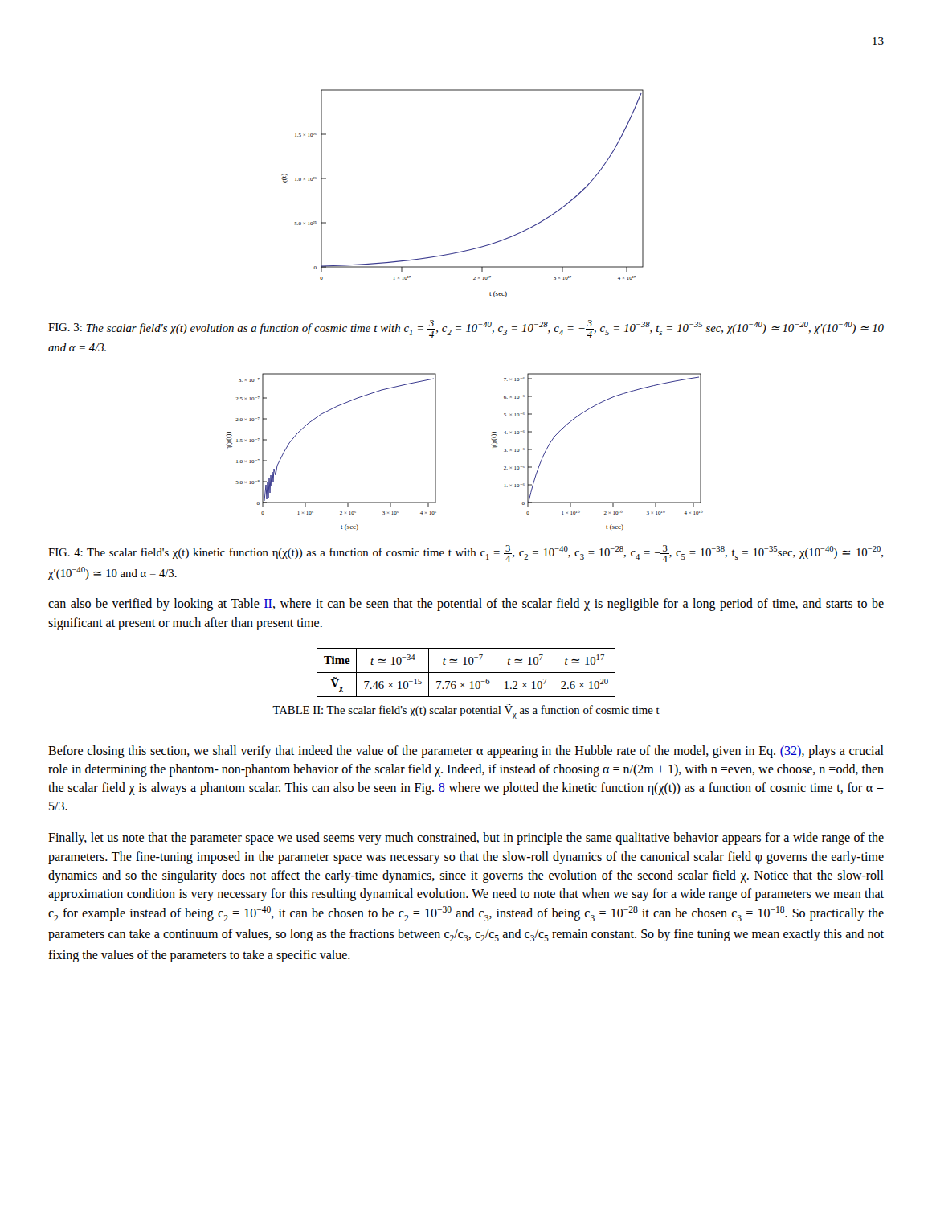13
0 5.0 × 10²⁵ 1.0 × 10²⁶ 1.5 × 10²⁶ 0 1 × 10¹⁷ 2 × 10¹⁷ 3 × 10¹⁷ 4 × 10¹⁷ t (sec) χ(t)
FIG. 3: The scalar field's χ(t) evolution as a function of cosmic time t with c1 = 34, c2 = 10−40, c3 = 10−28, c4 = −34, c5 = 10−38, ts = 10−35 sec, χ(10−40) ≃ 10−20, χ′(10−40) ≃ 10 and α = 4/3.
0 5.0 × 10⁻⁸ 1.0 × 10⁻⁷ 1.5 × 10⁻⁷ 2.0 × 10⁻⁷ 2.5 × 10⁻⁷ 3. × 10⁻⁷ 0 1 × 10⁶ 2 × 10⁶ 3 × 10⁶ 4 × 10⁶ t (sec) η(χ(t)) 0 1. × 10⁻⁶ 2. × 10⁻⁶ 3. × 10⁻⁶ 4. × 10⁻⁶ 5. × 10⁻⁶ 6. × 10⁻⁶ 7. × 10⁻⁶ 0 1 × 10¹⁰ 2 × 10¹⁰ 3 × 10¹⁰ 4 × 10¹⁰ t (sec) η(χ(t))
FIG. 4: The scalar field's χ(t) kinetic function η(χ(t)) as a function of cosmic time t with c1 = 34, c2 = 10−40, c3 = 10−28, c4 = −34, c5 = 10−38, ts = 10−35sec, χ(10−40) ≃ 10−20, χ′(10−40) ≃ 10 and α = 4/3.
can also be verified by looking at Table II, where it can be seen that the potential of the scalar field χ is negligible for a long period of time, and starts to be significant at present or much after than present time.
| Time | t ≃ 10 −34 | t ≃ 10 −7 | t ≃ 10 7 | t ≃ 10 17 |
| Ṽ χ | 7.46 × 10 −15 | 7.76 × 10 −6 | 1.2 × 10 7 | 2.6 × 10 20 |
TABLE II: The scalar field's χ(t) scalar potential Ṽχ as a function of cosmic time t
Before closing this section, we shall verify that indeed the value of the parameter α appearing in the Hubble rate of the model, given in Eq. (32), plays a crucial role in determining the phantom- non-phantom behavior of the scalar field χ. Indeed, if instead of choosing α = n/(2m + 1), with n =even, we choose, n =odd, then the scalar field χ is always a phantom scalar. This can also be seen in Fig. 8 where we plotted the kinetic function η(χ(t)) as a function of cosmic time t, for α = 5/3.
Finally, let us note that the parameter space we used seems very much constrained, but in principle the same qualitative behavior appears for a wide range of the parameters. The fine-tuning imposed in the parameter space was necessary so that the slow-roll dynamics of the canonical scalar field φ governs the early-time dynamics and so the singularity does not affect the early-time dynamics, since it governs the evolution of the second scalar field χ. Notice that the slow-roll approximation condition is very necessary for this resulting dynamical evolution. We need to note that when we say for a wide range of parameters we mean that c2 for example instead of being c2 = 10−40, it can be chosen to be c2 = 10−30 and c3, instead of being c3 = 10−28 it can be chosen c3 = 10−18. So practically the parameters can take a continuum of values, so long as the fractions between c2/c3, c2/c5 and c3/c5 remain constant. So by fine tuning we mean exactly this and not fixing the values of the parameters to take a specific value.